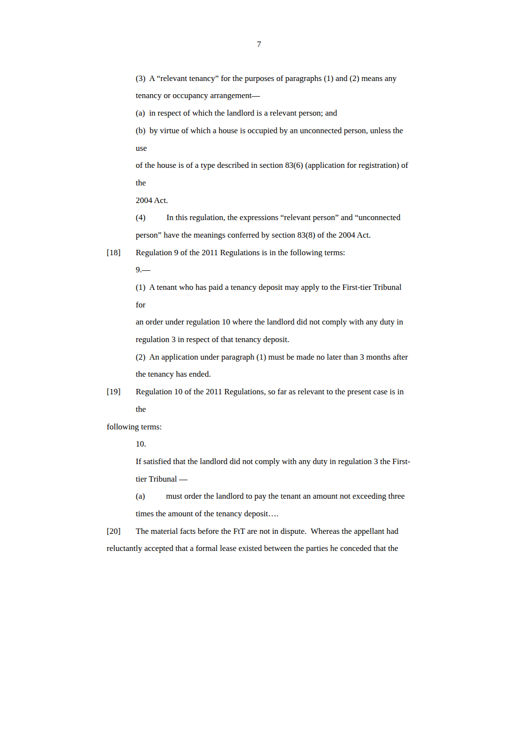7
(3) A “relevant tenancy” for the purposes of paragraphs (1) and (2) means any
tenancy or occupancy arrangement—
(a) in respect of which the landlord is a relevant person; and
(b) by virtue of which a house is occupied by an unconnected person, unless the use
of the house is of a type described in section 83(6) (application for registration) of the
2004 Act.
(4) In this regulation, the expressions “relevant person” and “unconnected
person” have the meanings conferred by section 83(8) of the 2004 Act.
[18] Regulation 9 of the 2011 Regulations is in the following terms:
9.—
(1) A tenant who has paid a tenancy deposit may apply to the First-tier Tribunal for
an order under regulation 10 where the landlord did not comply with any duty in
regulation 3 in respect of that tenancy deposit.
(2) An application under paragraph (1) must be made no later than 3 months after
the tenancy has ended.
[19] Regulation 10 of the 2011 Regulations, so far as relevant to the present case is in the
following terms:
10.
If satisfied that the landlord did not comply with any duty in regulation 3 the First-
tier Tribunal —
(a) must order the landlord to pay the tenant an amount not exceeding three
times the amount of the tenancy deposit….
[20] The material facts before the FtT are not in dispute. Whereas the appellant had
reluctantly accepted that a formal lease existed between the parties he conceded that the